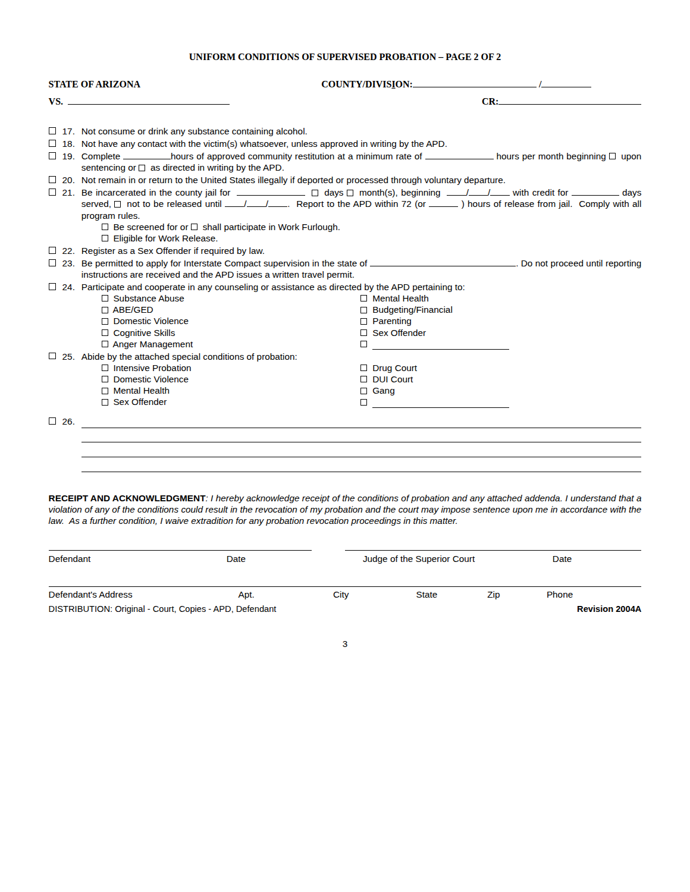UNIFORM CONDITIONS OF SUPERVISED PROBATION – PAGE 2 OF 2
STATE OF ARIZONA
COUNTY/DIVISION: /
VS.
CR:
17. Not consume or drink any substance containing alcohol.
18. Not have any contact with the victim(s) whatsoever, unless approved in writing by the APD.
19. Complete hours of approved community restitution at a minimum rate of hours per month beginning upon sentencing or as directed in writing by the APD.
20. Not remain in or return to the United States illegally if deported or processed through voluntary departure.
21. Be incarcerated in the county jail for days month(s), beginning / / with credit for days served, not to be released until / / . Report to the APD within 72 (or ) hours of release from jail. Comply with all program rules.
Be screened for or shall participate in Work Furlough.
Eligible for Work Release.
22. Register as a Sex Offender if required by law.
23. Be permitted to apply for Interstate Compact supervision in the state of . Do not proceed until reporting instructions are received and the APD issues a written travel permit.
24. Participate and cooperate in any counseling or assistance as directed by the APD pertaining to:
Substance Abuse
Mental Health
ABE/GED
Budgeting/Financial
Domestic Violence
Parenting
Cognitive Skills
Sex Offender
Anger Management
25. Abide by the attached special conditions of probation:
Intensive Probation
Drug Court
Domestic Violence
DUI Court
Mental Health
Gang
Sex Offender
26.
RECEIPT AND ACKNOWLEDGMENT: I hereby acknowledge receipt of the conditions of probation and any attached addenda. I understand that a violation of any of the conditions could result in the revocation of my probation and the court may impose sentence upon me in accordance with the law. As a further condition, I waive extradition for any probation revocation proceedings in this matter.
Defendant
Date
Judge of the Superior Court
Date
Defendant's Address Apt. City State Zip Phone
DISTRIBUTION: Original - Court, Copies - APD, Defendant Revision 2004A
3